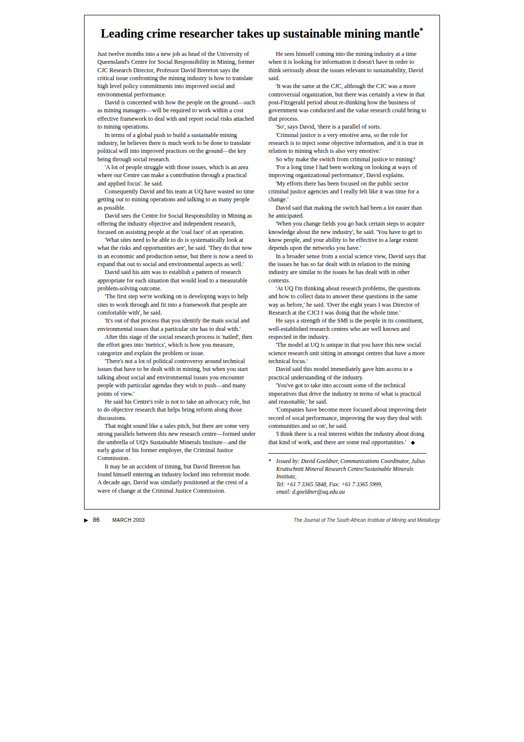Leading crime researcher takes up sustainable mining mantle*
Just twelve months into a new job as head of the University of Queensland's Centre for Social Responsibility in Mining, former CJC Research Director, Professor David Brereton says the critical issue confronting the mining industry is how to translate high level policy commitments into improved social and environmental performance.
David is concerned with how the people on the ground—such as mining managers—will be required to work within a cost effective framework to deal with and report social risks attached to mining operations.
In terms of a global push to build a sustainable mining industry, he believes there is much work to be done to translate political will into improved practices on the ground—the key being through social research.
'A lot of people struggle with those issues, which is an area where our Centre can make a contribution through a practical and applied focus'. he said.
Consequently David and his team at UQ have wasted no time getting out to mining operations and talking to as many people as possible.
David sees the Centre for Social Responsibility in Mining as offering the industry objective and independent research, focused on assisting people at the 'coal face' of an operation.
'What sites need to be able to do is systematically look at what the risks and opportunities are', he said. 'They do that now in an economic and production sense, but there is now a need to expand that out to social and environmental aspects as well.'
David said his aim was to establish a pattern of research appropriate for each situation that would lead to a measurable problem-solving outcome.
'The first step we're working on is developing ways to help sites to work through and fit into a framework that people are comfortable with', he said.
'It's out of that process that you identify the main social and environmental issues that a particular site has to deal with.'
After this stage of the social research process is 'nailed', then the effort goes into 'metrics', which is how you measure, categorize and explain the problem or issue.
'There's not a lot of political controversy around technical issues that have to be dealt with in mining, but when you start talking about social and environmental issues you encounter people with particular agendas they wish to push—and many points of view.'
He said his Centre's role is not to take an advocacy role, but to do objective research that helps bring reform along those discussions.
That might sound like a sales pitch, but there are some very strong parallels between this new research centre—formed under the umbrella of UQ's Sustainable Minerals Institute—and the early guise of his former employer, the Criminal Justice Commission.
It may be an accident of timing, but David Brereton has found himself entering an industry locked into reformist mode. A decade ago, David was similarly positioned at the crest of a wave of change at the Criminal Justice Commission.
He sees himself coming into the mining industry at a time when it is looking for information it doesn't have in order to think seriously about the issues relevant to sustainability, David said.
'It was the same at the CJC, although the CJC was a more controversial organization, but there was certainly a view in that post-Fitzgerald period about re-thinking how the business of government was conducted and the value research could bring to that process.
'So', says David, 'there is a parallel of sorts.
'Criminal justice is a very emotive area, so the role for research is to inject some objective information, and it is true in relation to mining which is also very emotive.'
So why make the switch from criminal justice to mining?
'For a long time I had been working on looking at ways of improving organizational performance', David explains.
'My efforts there has been focused on the public sector criminal justice agencies and I really felt like it was time for a change.'
David said that making the switch had been a lot easier than he anticipated.
'When you change fields you go back certain steps to acquire knowledge about the new industry', he said. 'You have to get to know people, and your ability to be effective to a large extent depends upon the networks you have.'
In a broader sense from a social science view, David says that the issues he has so far dealt with in relation to the mining industry are similar to the issues he has dealt with in other contexts.
'At UQ I'm thinking about research problems, the questions and how to collect data to answer these questions in the same way as before,' he said. 'Over the eight years I was Director of Research at the CJCI I was doing that the whole time.'
He says a strength of the SMI is the people in its constituent, well-established research centres who are well known and respected in the industry.
'The model at UQ is unique in that you have this new social science research unit sitting in amongst centres that have a more technical focus.'
David said this model immediately gave him access to a practical understanding of the industry.
'You've got to take into account some of the technical imperatives that drive the industry in terms of what is practical and reasonable,' he said.
'Companies have become more focused about improving their record of socal performance, improving the way they deal with communities and so on', he said.
'I think there is a real interest within the industry about doing that kind of work, and there are some real opportunities.' ◆
*
Issued by: David Goeldner, Communications Coordinator, Julius Kruttschnitt Mineral Research Centre/Sustainable Minerals Institute,
Tel: +61 7 3365 5848, Fax: +61 7 3365 5999,
email: d.goeldner@uq.edu.au
▶ 86 MARCH 2003 The Journal of The South African Institute of Mining and Metallurgy